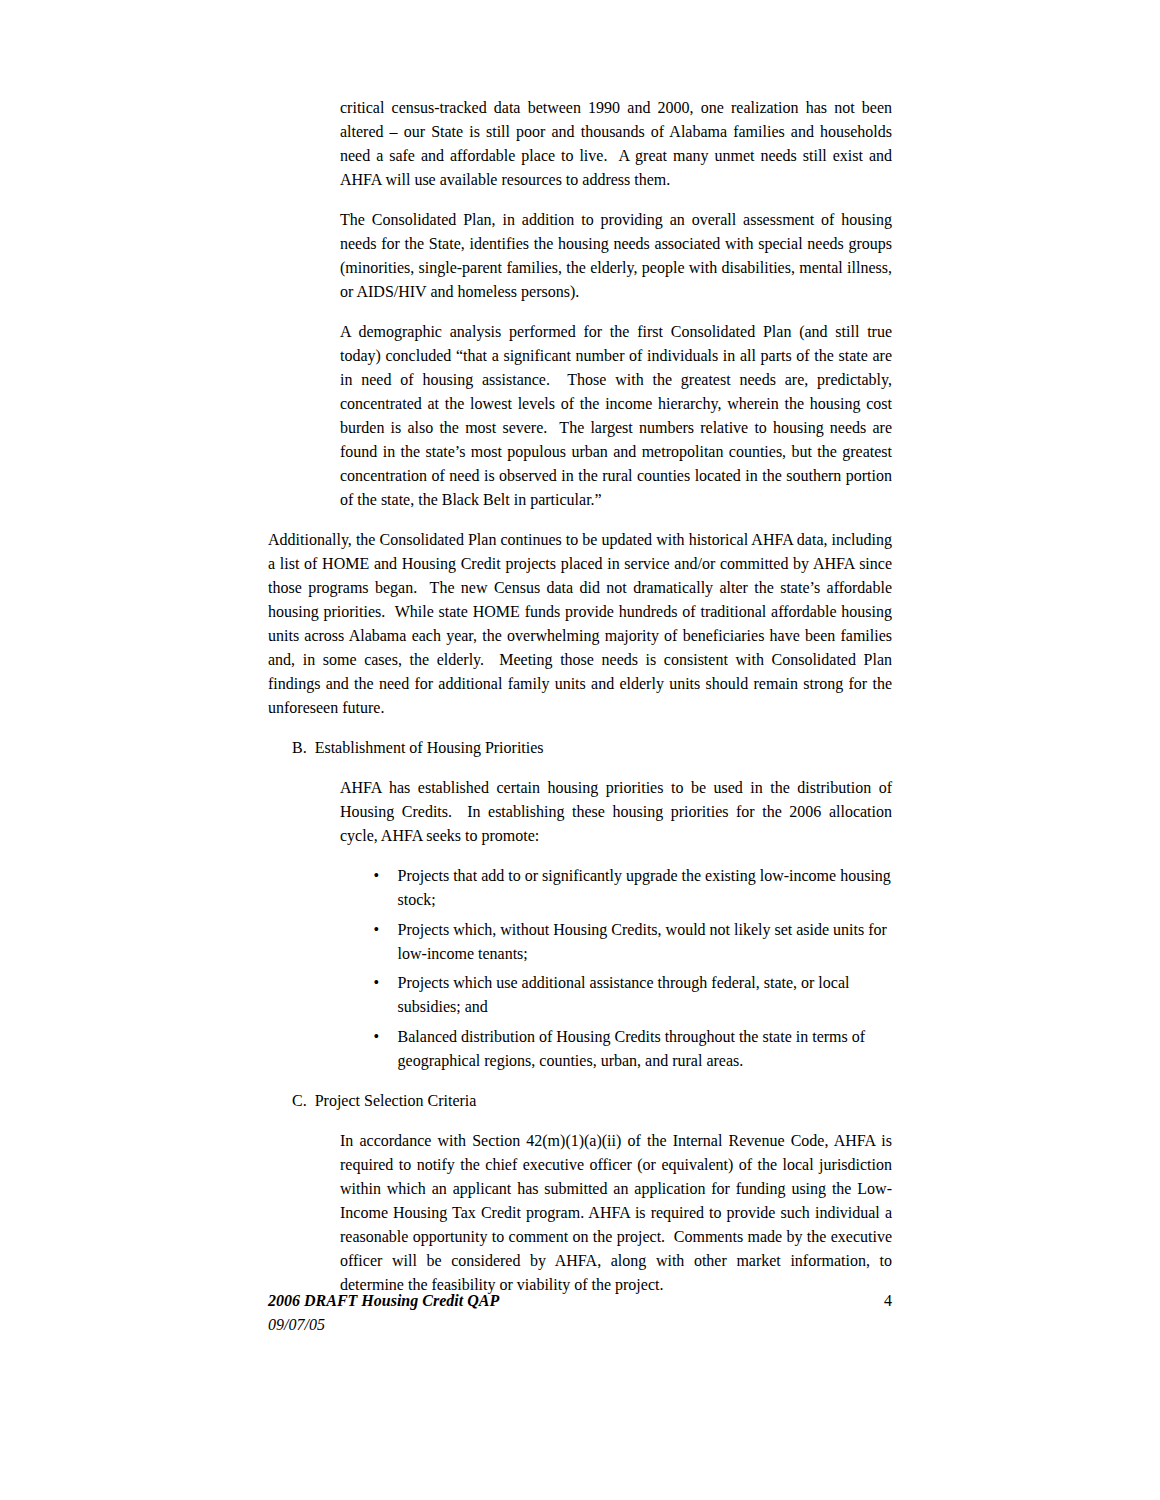critical census-tracked data between 1990 and 2000, one realization has not been altered – our State is still poor and thousands of Alabama families and households need a safe and affordable place to live. A great many unmet needs still exist and AHFA will use available resources to address them.
The Consolidated Plan, in addition to providing an overall assessment of housing needs for the State, identifies the housing needs associated with special needs groups (minorities, single-parent families, the elderly, people with disabilities, mental illness, or AIDS/HIV and homeless persons).
A demographic analysis performed for the first Consolidated Plan (and still true today) concluded “that a significant number of individuals in all parts of the state are in need of housing assistance. Those with the greatest needs are, predictably, concentrated at the lowest levels of the income hierarchy, wherein the housing cost burden is also the most severe. The largest numbers relative to housing needs are found in the state’s most populous urban and metropolitan counties, but the greatest concentration of need is observed in the rural counties located in the southern portion of the state, the Black Belt in particular.”
Additionally, the Consolidated Plan continues to be updated with historical AHFA data, including a list of HOME and Housing Credit projects placed in service and/or committed by AHFA since those programs began. The new Census data did not dramatically alter the state’s affordable housing priorities. While state HOME funds provide hundreds of traditional affordable housing units across Alabama each year, the overwhelming majority of beneficiaries have been families and, in some cases, the elderly. Meeting those needs is consistent with Consolidated Plan findings and the need for additional family units and elderly units should remain strong for the unforeseen future.
B. Establishment of Housing Priorities
AHFA has established certain housing priorities to be used in the distribution of Housing Credits. In establishing these housing priorities for the 2006 allocation cycle, AHFA seeks to promote:
Projects that add to or significantly upgrade the existing low-income housing stock;
Projects which, without Housing Credits, would not likely set aside units for low-income tenants;
Projects which use additional assistance through federal, state, or local subsidies; and
Balanced distribution of Housing Credits throughout the state in terms of geographical regions, counties, urban, and rural areas.
C. Project Selection Criteria
In accordance with Section 42(m)(1)(a)(ii) of the Internal Revenue Code, AHFA is required to notify the chief executive officer (or equivalent) of the local jurisdiction within which an applicant has submitted an application for funding using the Low-Income Housing Tax Credit program. AHFA is required to provide such individual a reasonable opportunity to comment on the project. Comments made by the executive officer will be considered by AHFA, along with other market information, to determine the feasibility or viability of the project.
2006 DRAFT Housing Credit QAP
09/07/05
4